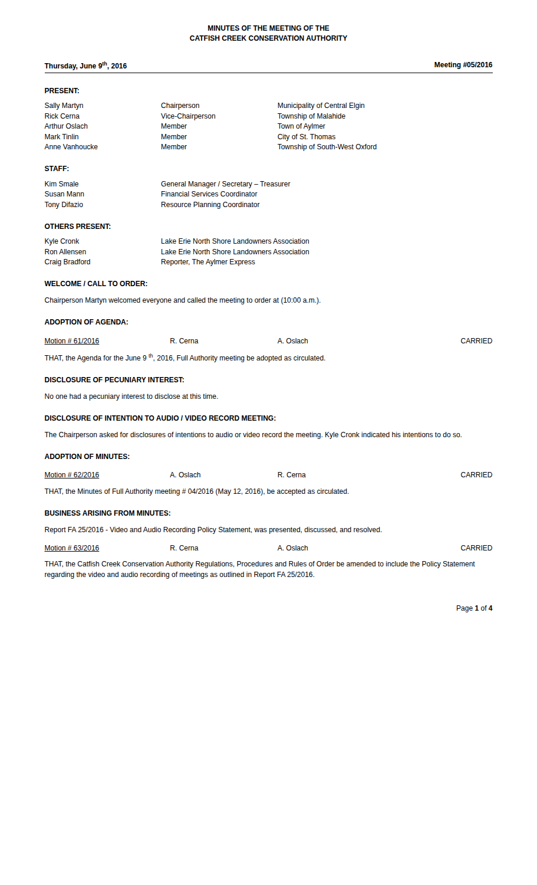Minutes of the Meeting of the
Catfish Creek Conservation Authority
Thursday, June 9th, 2016 Meeting #05/2016
Present:
| Sally Martyn | Chairperson | Municipality of Central Elgin |
| Rick Cerna | Vice-Chairperson | Township of Malahide |
| Arthur Oslach | Member | Town of Aylmer |
| Mark Tinlin | Member | City of St. Thomas |
| Anne Vanhoucke | Member | Township of South-West Oxford |
Staff:
| Kim Smale | General Manager / Secretary – Treasurer |
| Susan Mann | Financial Services Coordinator |
| Tony Difazio | Resource Planning Coordinator |
Others Present:
| Kyle Cronk | Lake Erie North Shore Landowners Association |
| Ron Allensen | Lake Erie North Shore Landowners Association |
| Craig Bradford | Reporter, The Aylmer Express |
Welcome / Call to Order:
Chairperson Martyn welcomed everyone and called the meeting to order at (10:00 a.m.).
Adoption of Agenda:
Motion # 61/2016 R. Cerna A. Oslach CARRIED
THAT, the Agenda for the June 9 th, 2016, Full Authority meeting be adopted as circulated.
Disclosure of Pecuniary Interest:
No one had a pecuniary interest to disclose at this time.
Disclosure of Intention to Audio / Video Record Meeting:
The Chairperson asked for disclosures of intentions to audio or video record the meeting. Kyle Cronk indicated his intentions to do so.
Adoption of Minutes:
Motion # 62/2016 A. Oslach R. Cerna CARRIED
THAT, the Minutes of Full Authority meeting # 04/2016 (May 12, 2016), be accepted as circulated.
Business Arising from Minutes:
Report FA 25/2016 - Video and Audio Recording Policy Statement, was presented, discussed, and resolved.
Motion # 63/2016 R. Cerna A. Oslach CARRIED
THAT, the Catfish Creek Conservation Authority Regulations, Procedures and Rules of Order be amended to include the Policy Statement regarding the video and audio recording of meetings as outlined in Report FA 25/2016.
Page 1 of 4